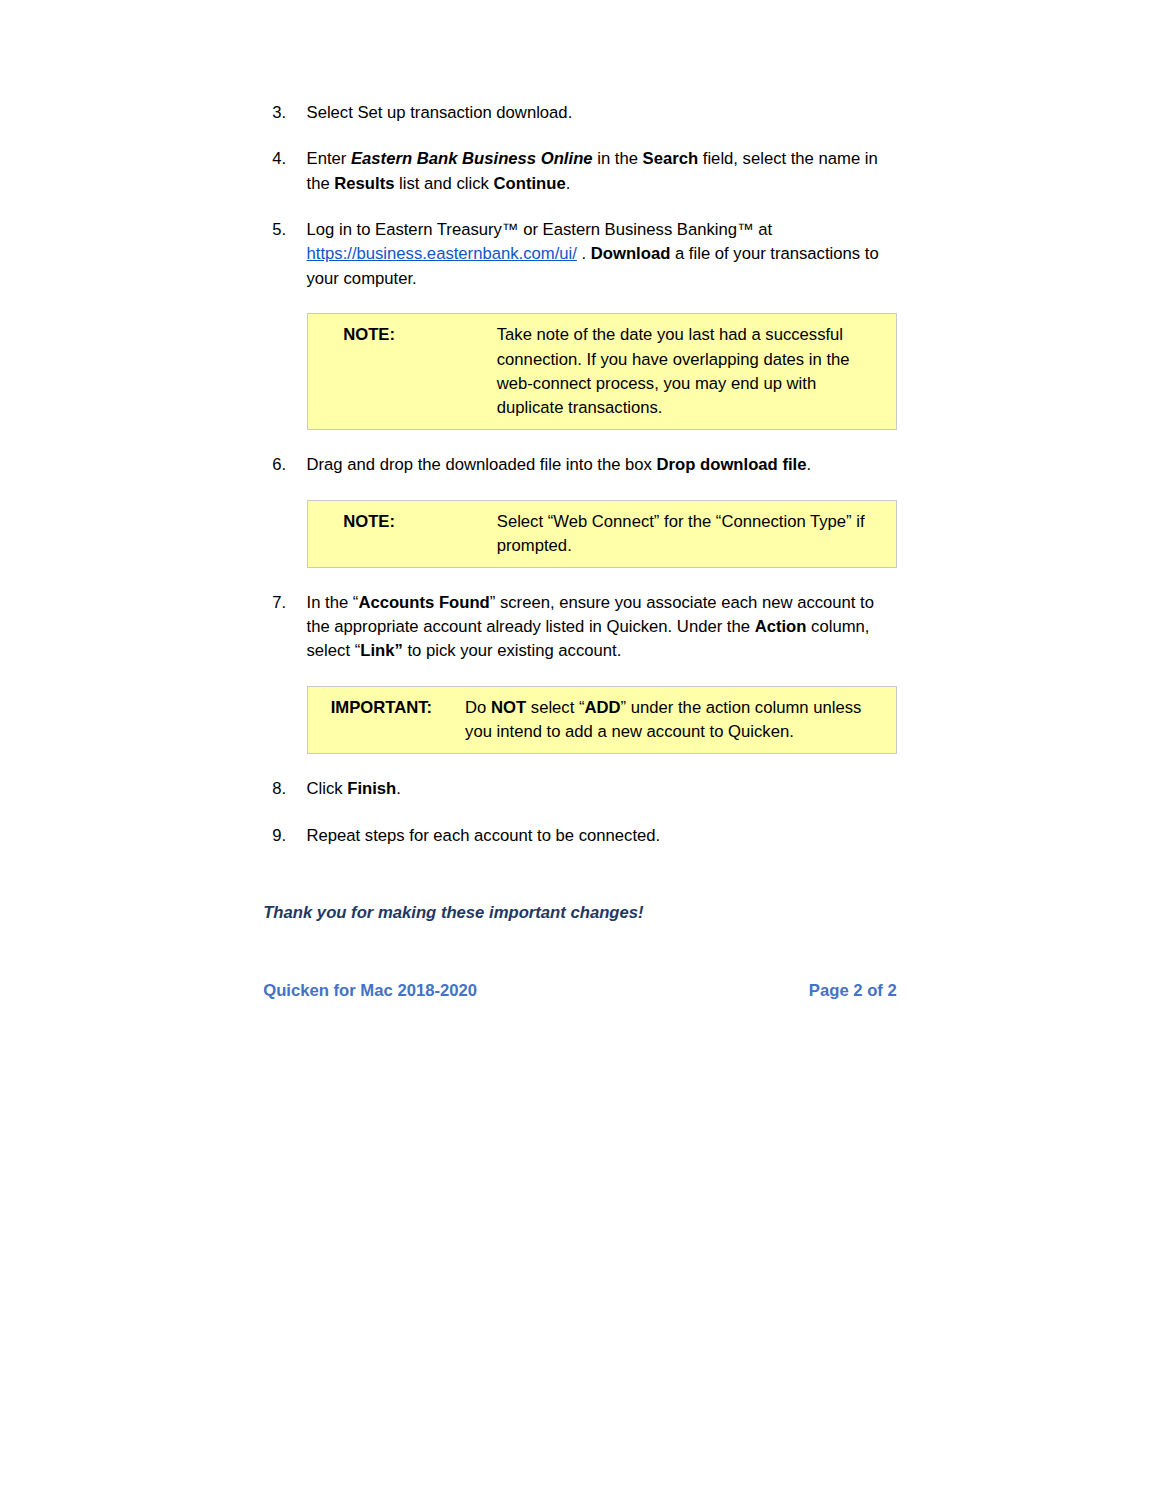3. Select Set up transaction download.
4. Enter Eastern Bank Business Online in the Search field, select the name in the Results list and click Continue.
5. Log in to Eastern Treasury™ or Eastern Business Banking™ at https://business.easternbank.com/ui/ . Download a file of your transactions to your computer.
| NOTE: | Take note of the date you last had a successful connection. If you have overlapping dates in the web-connect process, you may end up with duplicate transactions. |
6. Drag and drop the downloaded file into the box Drop download file.
| NOTE: | Select “Web Connect” for the “Connection Type” if prompted. |
7. In the “Accounts Found” screen, ensure you associate each new account to the appropriate account already listed in Quicken. Under the Action column, select “Link” to pick your existing account.
| IMPORTANT: | Do NOT select “ ADD ” under the action column unless you intend to add a new account to Quicken. |
8. Click Finish.
9. Repeat steps for each account to be connected.
Thank you for making these important changes!
Quicken for Mac 2018-2020 Page 2 of 2